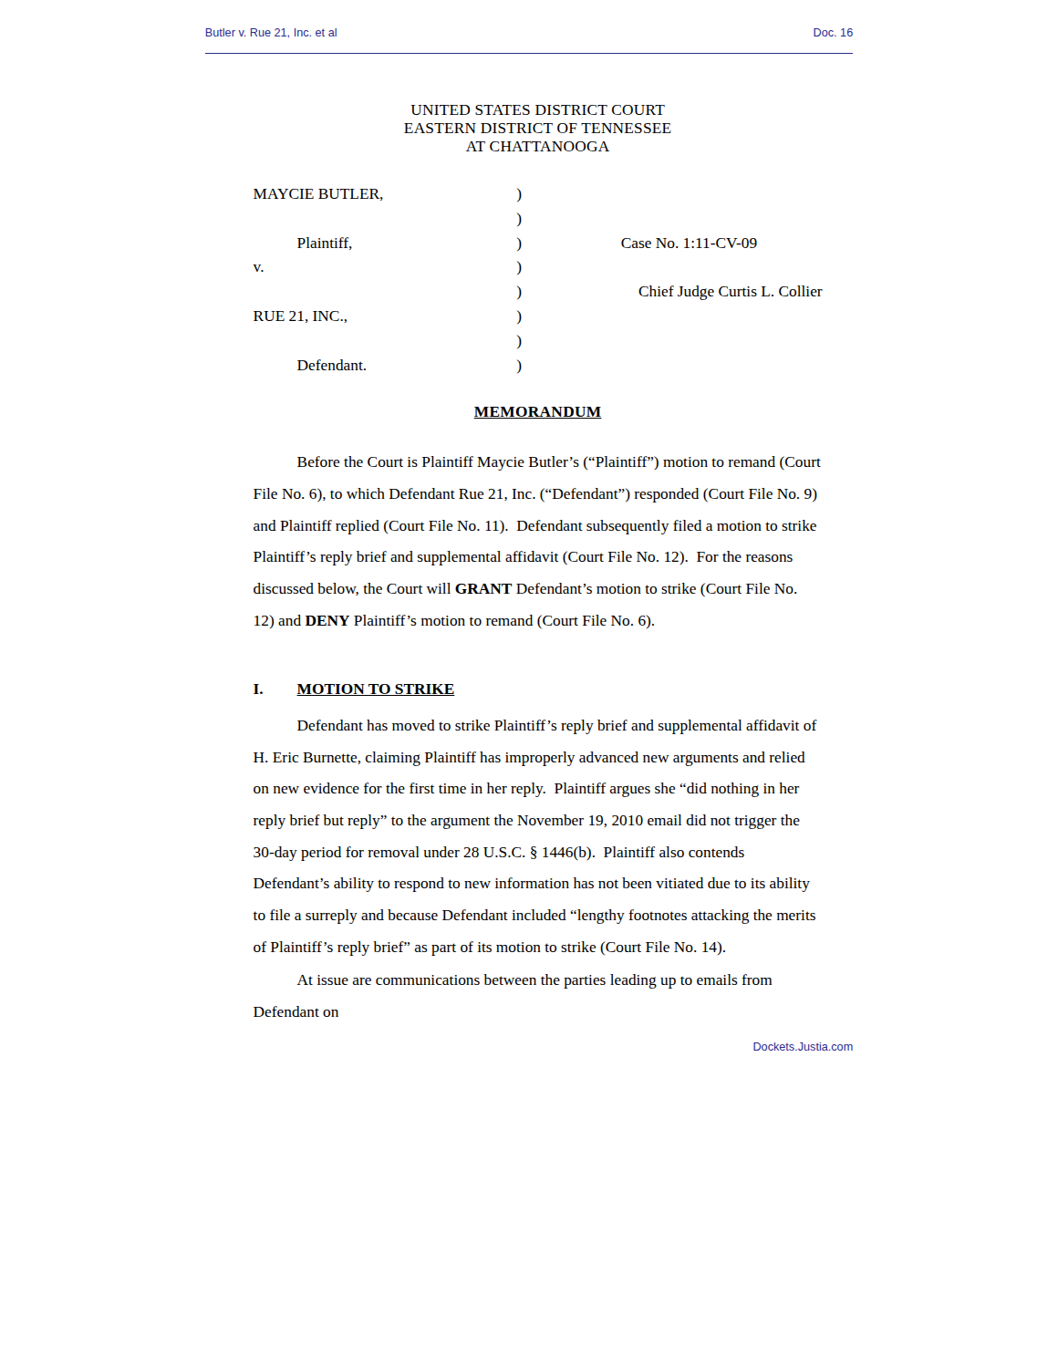Butler v. Rue 21, Inc. et al Doc. 16
UNITED STATES DISTRICT COURT
EASTERN DISTRICT OF TENNESSEE
AT CHATTANOOGA
| MAYCIE BUTLER, | ) | |
| | ) | |
| Plaintiff, | ) | Case No. 1:11-CV-09 |
| v. | ) | |
| | ) | Chief Judge Curtis L. Collier |
| RUE 21, INC., | ) | |
| | ) | |
| Defendant. | ) | |
MEMORANDUM
Before the Court is Plaintiff Maycie Butler’s (“Plaintiff”) motion to remand (Court File No. 6), to which Defendant Rue 21, Inc. (“Defendant”) responded (Court File No. 9) and Plaintiff replied (Court File No. 11). Defendant subsequently filed a motion to strike Plaintiff’s reply brief and supplemental affidavit (Court File No. 12). For the reasons discussed below, the Court will GRANT Defendant’s motion to strike (Court File No. 12) and DENY Plaintiff’s motion to remand (Court File No. 6).
I. MOTION TO STRIKE
Defendant has moved to strike Plaintiff’s reply brief and supplemental affidavit of H. Eric Burnette, claiming Plaintiff has improperly advanced new arguments and relied on new evidence for the first time in her reply. Plaintiff argues she “did nothing in her reply brief but reply” to the argument the November 19, 2010 email did not trigger the 30-day period for removal under 28 U.S.C. § 1446(b). Plaintiff also contends Defendant’s ability to respond to new information has not been vitiated due to its ability to file a surreply and because Defendant included “lengthy footnotes attacking the merits of Plaintiff’s reply brief” as part of its motion to strike (Court File No. 14).
At issue are communications between the parties leading up to emails from Defendant on
Dockets. Justia.com